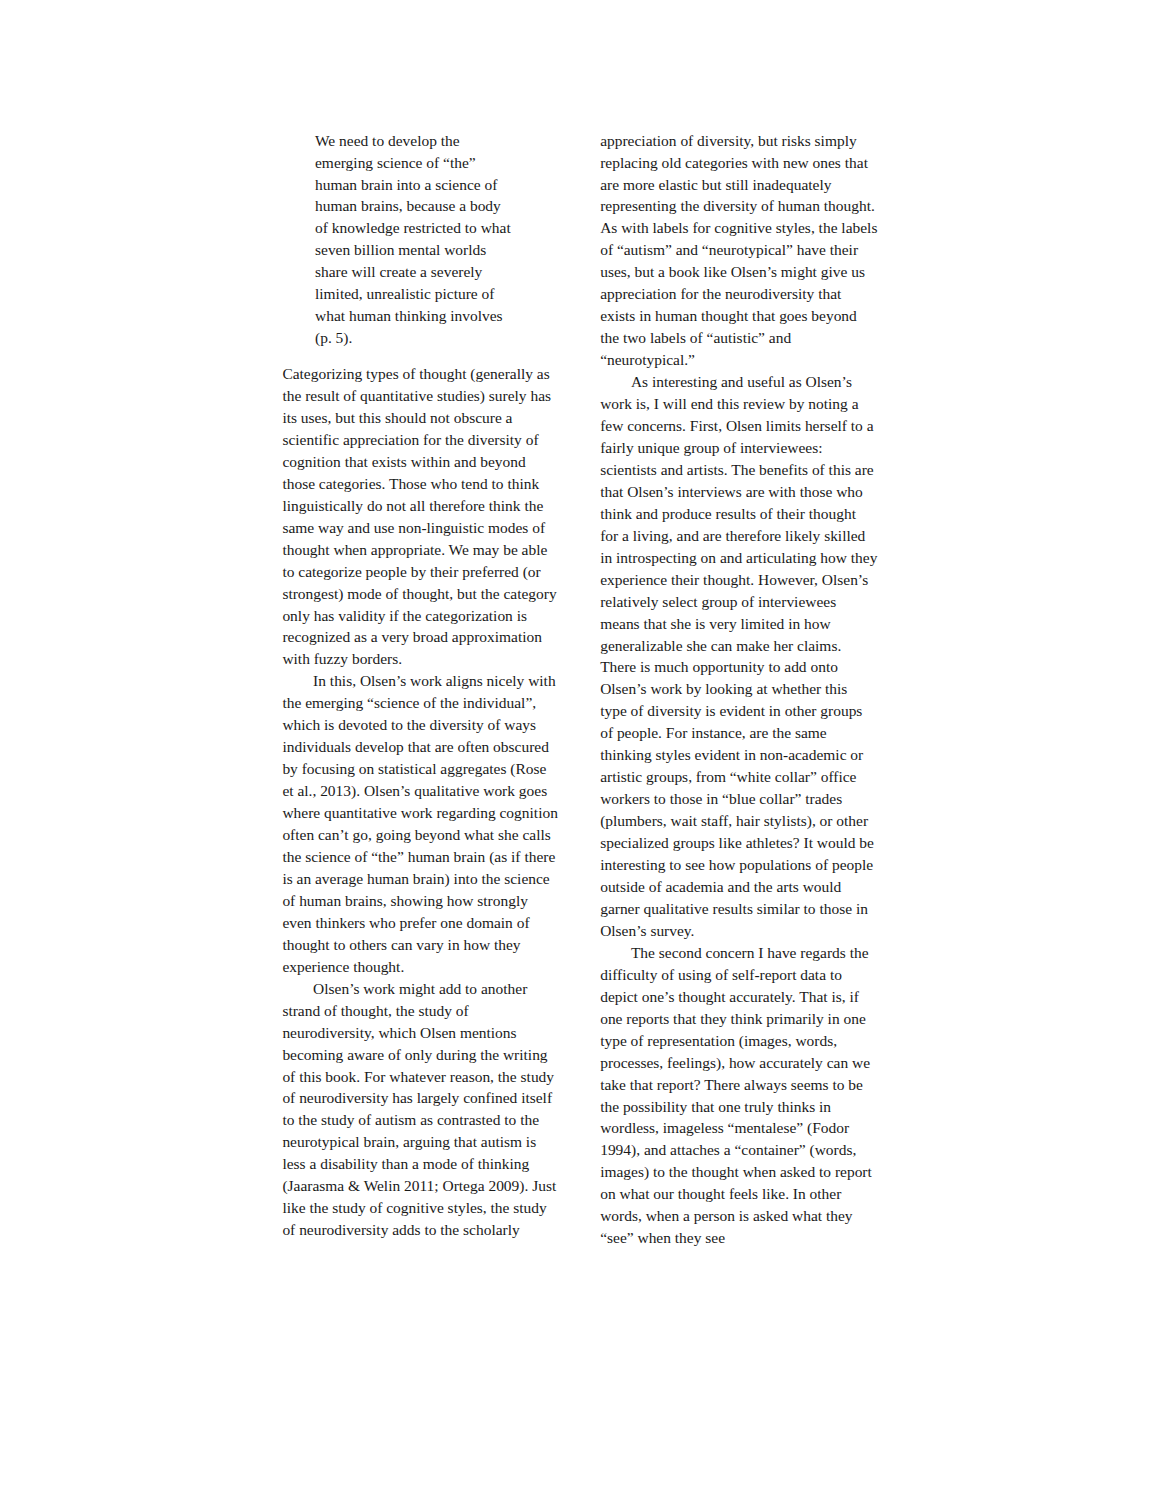We need to develop the emerging science of “the” human brain into a science of human brains, because a body of knowledge restricted to what seven billion mental worlds share will create a severely limited, unrealistic picture of what human thinking involves (p. 5).
Categorizing types of thought (generally as the result of quantitative studies) surely has its uses, but this should not obscure a scientific appreciation for the diversity of cognition that exists within and beyond those categories. Those who tend to think linguistically do not all therefore think the same way and use non-linguistic modes of thought when appropriate. We may be able to categorize people by their preferred (or strongest) mode of thought, but the category only has validity if the categorization is recognized as a very broad approximation with fuzzy borders.
In this, Olsen’s work aligns nicely with the emerging “science of the individual”, which is devoted to the diversity of ways individuals develop that are often obscured by focusing on statistical aggregates (Rose et al., 2013). Olsen’s qualitative work goes where quantitative work regarding cognition often can’t go, going beyond what she calls the science of “the” human brain (as if there is an average human brain) into the science of human brains, showing how strongly even thinkers who prefer one domain of thought to others can vary in how they experience thought.
Olsen’s work might add to another strand of thought, the study of neurodiversity, which Olsen mentions becoming aware of only during the writing of this book. For whatever reason, the study of neurodiversity has largely confined itself to the study of autism as contrasted to the neurotypical brain, arguing that autism is less a disability than a mode of thinking (Jaarasma & Welin 2011; Ortega 2009). Just like the study of cognitive styles, the study of neurodiversity adds to the scholarly appreciation of diversity, but risks simply replacing old categories with new ones that are more elastic but still inadequately representing the diversity of human thought. As with labels for cognitive styles, the labels of “autism” and “neurotypical” have their uses, but a book like Olsen’s might give us appreciation for the neurodiversity that exists in human thought that goes beyond the two labels of “autistic” and “neurotypical.”
As interesting and useful as Olsen’s work is, I will end this review by noting a few concerns. First, Olsen limits herself to a fairly unique group of interviewees: scientists and artists. The benefits of this are that Olsen’s interviews are with those who think and produce results of their thought for a living, and are therefore likely skilled in introspecting on and articulating how they experience their thought. However, Olsen’s relatively select group of interviewees means that she is very limited in how generalizable she can make her claims. There is much opportunity to add onto Olsen’s work by looking at whether this type of diversity is evident in other groups of people. For instance, are the same thinking styles evident in non-academic or artistic groups, from “white collar” office workers to those in “blue collar” trades (plumbers, wait staff, hair stylists), or other specialized groups like athletes? It would be interesting to see how populations of people outside of academia and the arts would garner qualitative results similar to those in Olsen’s survey.
The second concern I have regards the difficulty of using of self-report data to depict one’s thought accurately. That is, if one reports that they think primarily in one type of representation (images, words, processes, feelings), how accurately can we take that report? There always seems to be the possibility that one truly thinks in wordless, imageless “mentalese” (Fodor 1994), and attaches a “container” (words, images) to the thought when asked to report on what our thought feels like. In other words, when a person is asked what they “see” when they see